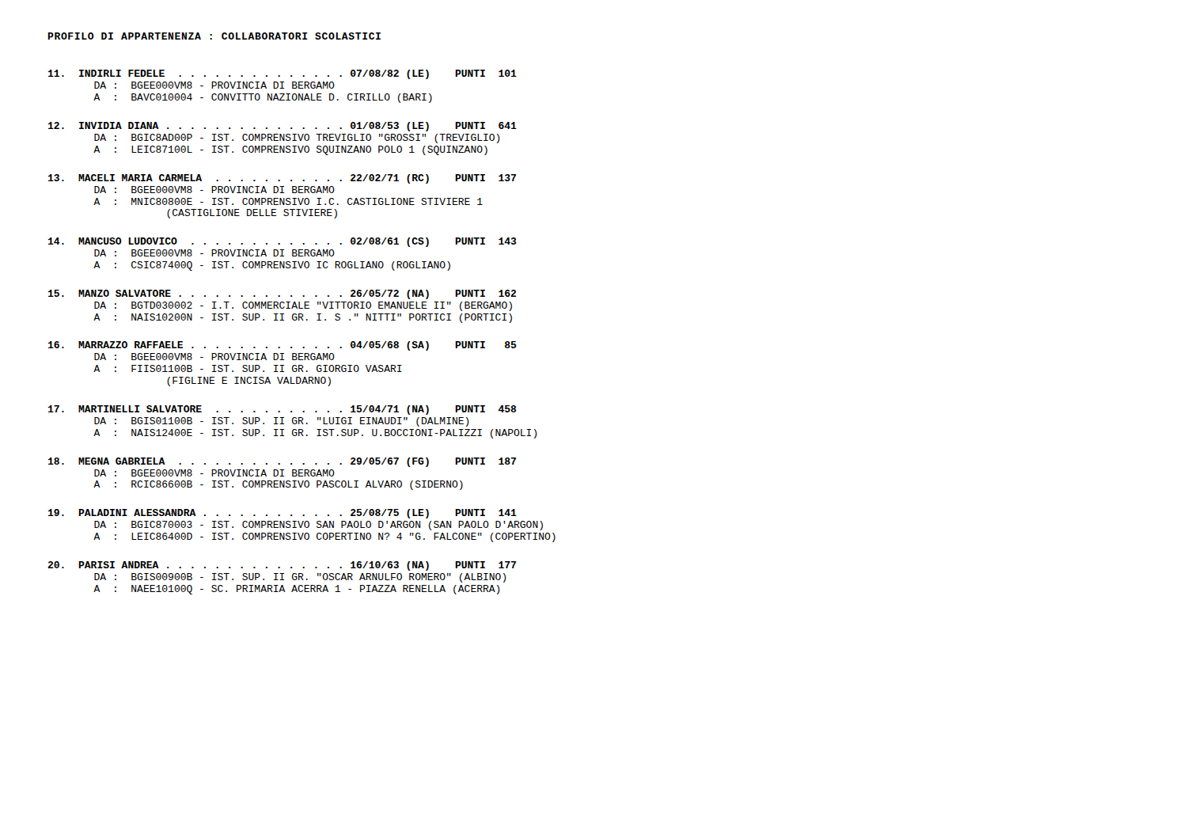PROFILO DI APPARTENENZA : COLLABORATORI SCOLASTICI
11. INDIRLI FEDELE . . . . . . . . . . . . . . 07/08/82 (LE) PUNTI 101
DA : BGEE000VM8 - PROVINCIA DI BERGAMO
A : BAVC010004 - CONVITTO NAZIONALE D. CIRILLO (BARI)
12. INVIDIA DIANA . . . . . . . . . . . . . . . 01/08/53 (LE) PUNTI 641
DA : BGIC8AD00P - IST. COMPRENSIVO TREVIGLIO "GROSSI" (TREVIGLIO)
A : LEIC87100L - IST. COMPRENSIVO SQUINZANO POLO 1 (SQUINZANO)
13. MACELI MARIA CARMELA . . . . . . . . . . . 22/02/71 (RC) PUNTI 137
DA : BGEE000VM8 - PROVINCIA DI BERGAMO
A : MNIC80800E - IST. COMPRENSIVO I.C. CASTIGLIONE STIVIERE 1
(CASTIGLIONE DELLE STIVIERE)
14. MANCUSO LUDOVICO . . . . . . . . . . . . . 02/08/61 (CS) PUNTI 143
DA : BGEE000VM8 - PROVINCIA DI BERGAMO
A : CSIC87400Q - IST. COMPRENSIVO IC ROGLIANO (ROGLIANO)
15. MANZO SALVATORE . . . . . . . . . . . . . . 26/05/72 (NA) PUNTI 162
DA : BGTD030002 - I.T. COMMERCIALE "VITTORIO EMANUELE II" (BERGAMO)
A : NAIS10200N - IST. SUP. II GR. I. S ." NITTI" PORTICI (PORTICI)
16. MARRAZZO RAFFAELE . . . . . . . . . . . . . 04/05/68 (SA) PUNTI 85
DA : BGEE000VM8 - PROVINCIA DI BERGAMO
A : FIIS01100B - IST. SUP. II GR. GIORGIO VASARI
(FIGLINE E INCISA VALDARNO)
17. MARTINELLI SALVATORE . . . . . . . . . . . 15/04/71 (NA) PUNTI 458
DA : BGIS01100B - IST. SUP. II GR. "LUIGI EINAUDI" (DALMINE)
A : NAIS12400E - IST. SUP. II GR. IST.SUP. U.BOCCIONI-PALIZZI (NAPOLI)
18. MEGNA GABRIELA . . . . . . . . . . . . . . 29/05/67 (FG) PUNTI 187
DA : BGEE000VM8 - PROVINCIA DI BERGAMO
A : RCIC86600B - IST. COMPRENSIVO PASCOLI ALVARO (SIDERNO)
19. PALADINI ALESSANDRA . . . . . . . . . . . . 25/08/75 (LE) PUNTI 141
DA : BGIC870003 - IST. COMPRENSIVO SAN PAOLO D'ARGON (SAN PAOLO D'ARGON)
A : LEIC86400D - IST. COMPRENSIVO COPERTINO N? 4 "G. FALCONE" (COPERTINO)
20. PARISI ANDREA . . . . . . . . . . . . . . . 16/10/63 (NA) PUNTI 177
DA : BGIS00900B - IST. SUP. II GR. "OSCAR ARNULFO ROMERO" (ALBINO)
A : NAEE10100Q - SC. PRIMARIA ACERRA 1 - PIAZZA RENELLA (ACERRA)